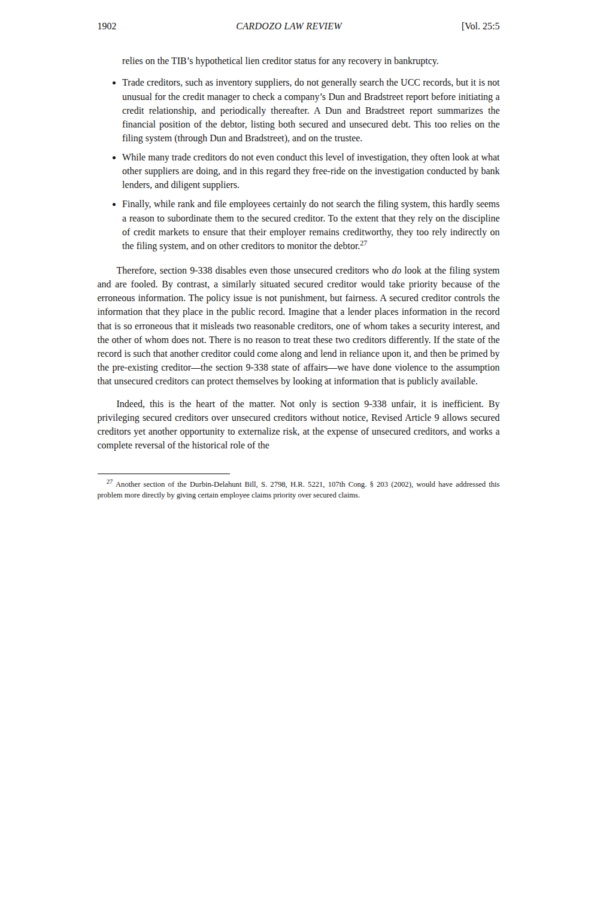1902 CARDOZO LAW REVIEW [Vol. 25:5
relies on the TIB’s hypothetical lien creditor status for any recovery in bankruptcy.
Trade creditors, such as inventory suppliers, do not generally search the UCC records, but it is not unusual for the credit manager to check a company’s Dun and Bradstreet report before initiating a credit relationship, and periodically thereafter. A Dun and Bradstreet report summarizes the financial position of the debtor, listing both secured and unsecured debt. This too relies on the filing system (through Dun and Bradstreet), and on the trustee.
While many trade creditors do not even conduct this level of investigation, they often look at what other suppliers are doing, and in this regard they free-ride on the investigation conducted by bank lenders, and diligent suppliers.
Finally, while rank and file employees certainly do not search the filing system, this hardly seems a reason to subordinate them to the secured creditor. To the extent that they rely on the discipline of credit markets to ensure that their employer remains creditworthy, they too rely indirectly on the filing system, and on other creditors to monitor the debtor.27
Therefore, section 9-338 disables even those unsecured creditors who do look at the filing system and are fooled. By contrast, a similarly situated secured creditor would take priority because of the erroneous information. The policy issue is not punishment, but fairness. A secured creditor controls the information that they place in the public record. Imagine that a lender places information in the record that is so erroneous that it misleads two reasonable creditors, one of whom takes a security interest, and the other of whom does not. There is no reason to treat these two creditors differently. If the state of the record is such that another creditor could come along and lend in reliance upon it, and then be primed by the pre-existing creditor—the section 9-338 state of affairs—we have done violence to the assumption that unsecured creditors can protect themselves by looking at information that is publicly available.
Indeed, this is the heart of the matter. Not only is section 9-338 unfair, it is inefficient. By privileging secured creditors over unsecured creditors without notice, Revised Article 9 allows secured creditors yet another opportunity to externalize risk, at the expense of unsecured creditors, and works a complete reversal of the historical role of the
27 Another section of the Durbin-Delahunt Bill, S. 2798, H.R. 5221, 107th Cong. § 203 (2002), would have addressed this problem more directly by giving certain employee claims priority over secured claims.